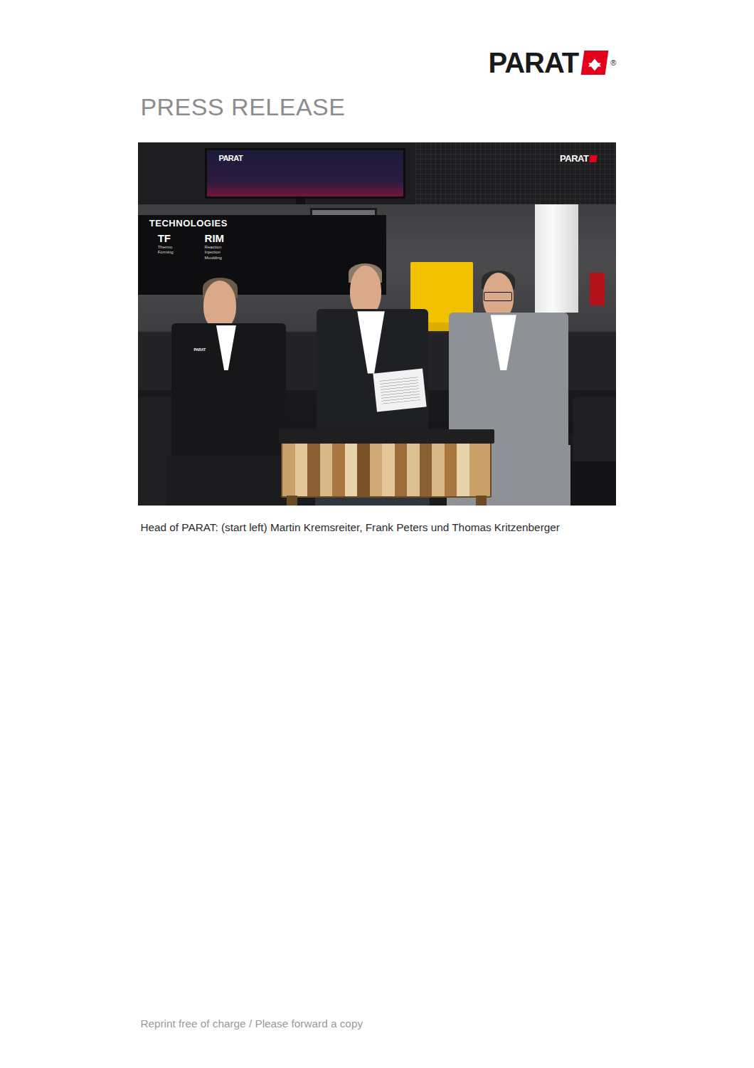PARAT ®
PRESS RELEASE
PARAT
PARAT
TECHNOLOGIES
TF
Thermo
Forming
RIM
Reaction
Injection
Moulding
PARAT
Head of PARAT: (start left) Martin Kremsreiter, Frank Peters und Thomas Kritzenberger
Reprint free of charge / Please forward a copy